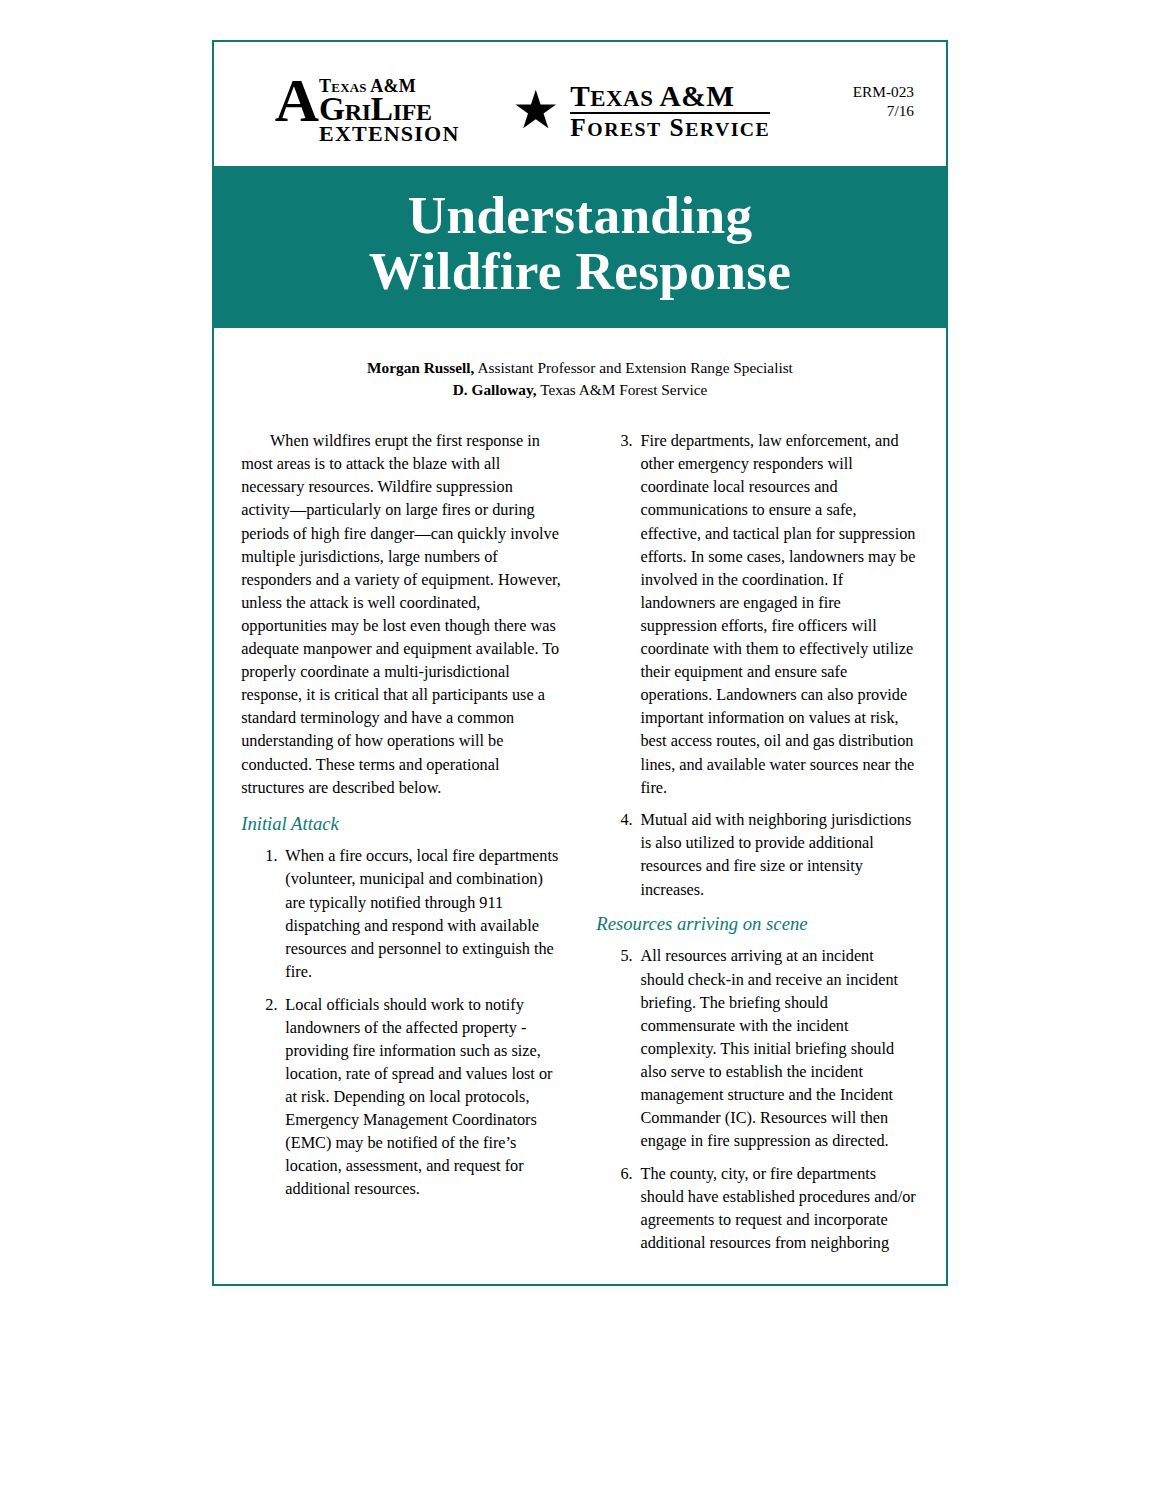A
TEXAS A&M
GRILIFE
Extension
★
TEXAS A&M
FOREST SERVICE
ERM-023
7/16
Understanding
Wildfire Response
Morgan Russell, Assistant Professor and Extension Range Specialist
D. Galloway, Texas A&M Forest Service
When wildfires erupt the first response in most areas is to attack the blaze with all necessary resources. Wildfire suppression activity—particularly on large fires or during periods of high fire danger—can quickly involve multiple jurisdictions, large numbers of responders and a variety of equipment. However, unless the attack is well coordinated, opportunities may be lost even though there was adequate manpower and equipment available. To properly coordinate a multi-jurisdictional response, it is critical that all participants use a standard terminology and have a common understanding of how operations will be conducted. These terms and operational structures are described below.
Initial Attack
When a fire occurs, local fire departments (volunteer, municipal and combination) are typically notified through 911 dispatching and respond with available resources and personnel to extinguish the fire.
Local officials should work to notify landowners of the affected property - providing fire information such as size, location, rate of spread and values lost or at risk. Depending on local protocols, Emergency Management Coordinators (EMC) may be notified of the fire’s location, assessment, and request for additional resources.
Fire departments, law enforcement, and other emergency responders will coordinate local resources and communications to ensure a safe, effective, and tactical plan for suppression efforts. In some cases, landowners may be involved in the coordination. If landowners are engaged in fire suppression efforts, fire officers will coordinate with them to effectively utilize their equipment and ensure safe operations. Landowners can also provide important information on values at risk, best access routes, oil and gas distribution lines, and available water sources near the fire.
Mutual aid with neighboring jurisdictions is also utilized to provide additional resources and fire size or intensity increases.
Resources arriving on scene
All resources arriving at an incident should check-in and receive an incident briefing. The briefing should commensurate with the incident complexity. This initial briefing should also serve to establish the incident management structure and the Incident Commander (IC). Resources will then engage in fire suppression as directed.
The county, city, or fire departments should have established procedures and/or agreements to request and incorporate additional resources from neighboring